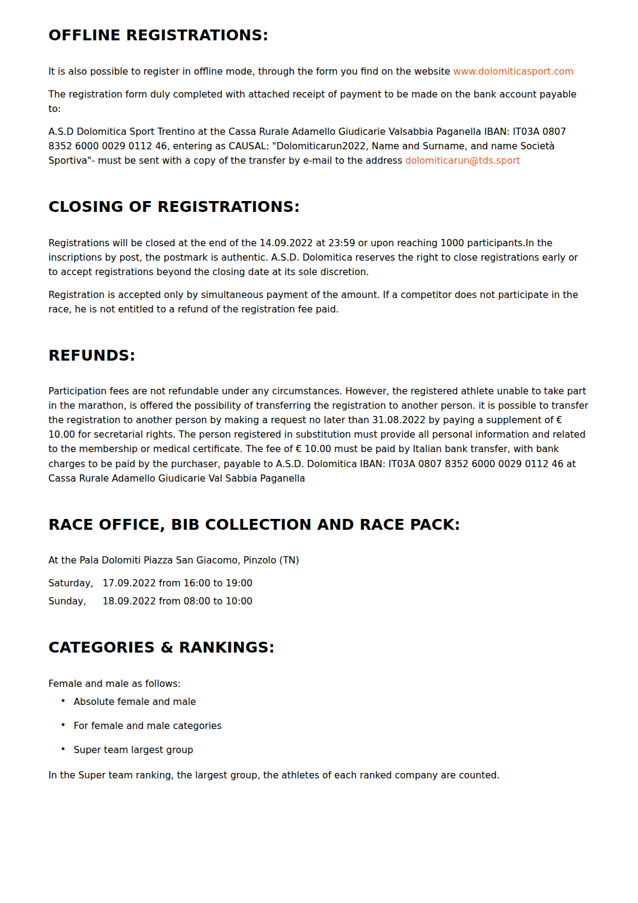OFFLINE REGISTRATIONS:
It is also possible to register in offline mode, through the form you find on the website www.dolomiticasport.com
The registration form duly completed with attached receipt of payment to be made on the bank account payable to:
A.S.D Dolomitica Sport Trentino at the Cassa Rurale Adamello Giudicarie Valsabbia Paganella IBAN: IT03A 0807 8352 6000 0029 0112 46, entering as CAUSAL: "Dolomiticarun2022, Name and Surname, and name Società Sportiva"- must be sent with a copy of the transfer by e-mail to the address dolomiticarun@tds.sport
CLOSING OF REGISTRATIONS:
Registrations will be closed at the end of the 14.09.2022 at 23:59 or upon reaching 1000 participants.In the inscriptions by post, the postmark is authentic. A.S.D. Dolomitica reserves the right to close registrations early or to accept registrations beyond the closing date at its sole discretion.
Registration is accepted only by simultaneous payment of the amount. If a competitor does not participate in the race, he is not entitled to a refund of the registration fee paid.
REFUNDS:
Participation fees are not refundable under any circumstances. However, the registered athlete unable to take part in the marathon, is offered the possibility of transferring the registration to another person. it is possible to transfer the registration to another person by making a request no later than 31.08.2022 by paying a supplement of € 10.00 for secretarial rights. The person registered in substitution must provide all personal information and related to the membership or medical certificate. The fee of € 10.00 must be paid by Italian bank transfer, with bank charges to be paid by the purchaser, payable to A.S.D. Dolomitica IBAN: IT03A 0807 8352 6000 0029 0112 46 at Cassa Rurale Adamello Giudicarie Val Sabbia Paganella
RACE OFFICE, BIB COLLECTION AND RACE PACK:
At the Pala Dolomiti Piazza San Giacomo, Pinzolo (TN)
Saturday, 17.09.2022 from 16:00 to 19:00
Sunday, 18.09.2022 from 08:00 to 10:00
CATEGORIES & RANKINGS:
Female and male as follows:
Absolute female and male
For female and male categories
Super team largest group
In the Super team ranking, the largest group, the athletes of each ranked company are counted.